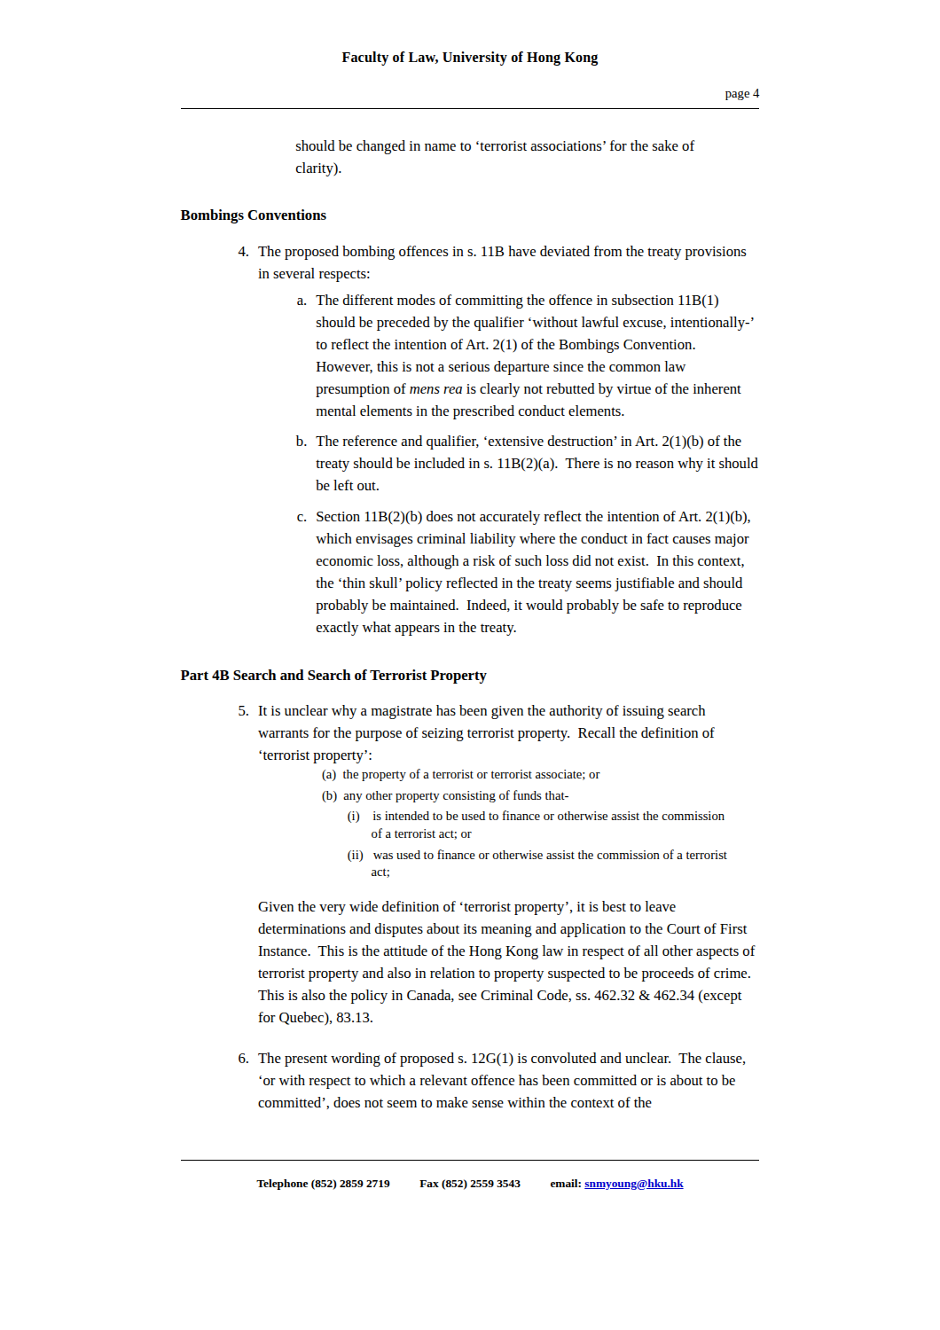Faculty of Law, University of Hong Kong
page 4
should be changed in name to ‘terrorist associations’ for the sake of clarity).
Bombings Conventions
The proposed bombing offences in s. 11B have deviated from the treaty provisions in several respects:
The different modes of committing the offence in subsection 11B(1) should be preceded by the qualifier ‘without lawful excuse, intentionally-’ to reflect the intention of Art. 2(1) of the Bombings Convention. However, this is not a serious departure since the common law presumption of mens rea is clearly not rebutted by virtue of the inherent mental elements in the prescribed conduct elements.
The reference and qualifier, ‘extensive destruction’ in Art. 2(1)(b) of the treaty should be included in s. 11B(2)(a). There is no reason why it should be left out.
Section 11B(2)(b) does not accurately reflect the intention of Art. 2(1)(b), which envisages criminal liability where the conduct in fact causes major economic loss, although a risk of such loss did not exist. In this context, the ‘thin skull’ policy reflected in the treaty seems justifiable and should probably be maintained. Indeed, it would probably be safe to reproduce exactly what appears in the treaty.
Part 4B Search and Search of Terrorist Property
It is unclear why a magistrate has been given the authority of issuing search warrants for the purpose of seizing terrorist property. Recall the definition of ‘terrorist property’:
(a) the property of a terrorist or terrorist associate; or
(b) any other property consisting of funds that-
(i) is intended to be used to finance or otherwise assist the commission of a terrorist act; or
(ii) was used to finance or otherwise assist the commission of a terrorist act;
Given the very wide definition of ‘terrorist property’, it is best to leave determinations and disputes about its meaning and application to the Court of First Instance. This is the attitude of the Hong Kong law in respect of all other aspects of terrorist property and also in relation to property suspected to be proceeds of crime. This is also the policy in Canada, see Criminal Code, ss. 462.32 & 462.34 (except for Quebec), 83.13.
The present wording of proposed s. 12G(1) is convoluted and unclear. The clause, ‘or with respect to which a relevant offence has been committed or is about to be committed’, does not seem to make sense within the context of the
Telephone (852) 2859 2719 Fax (852) 2559 3543 email: snmyoung@hku.hk